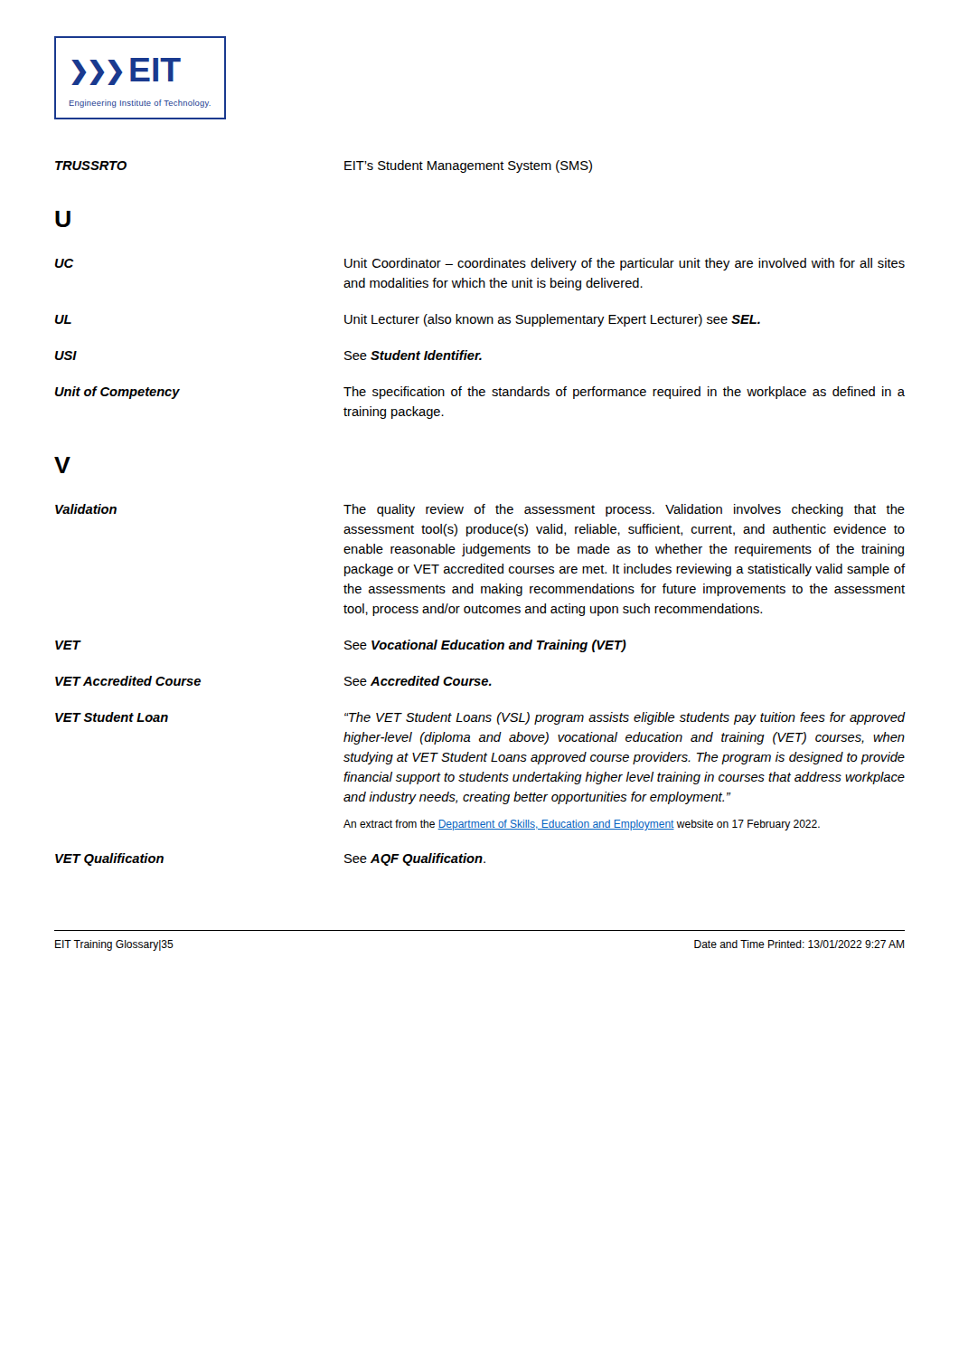❯❯❯EIT
Engineering Institute of Technology.
| TRUSSRTO | EIT’s Student Management System (SMS) |
U
| UC | Unit Coordinator – coordinates delivery of the particular unit they are involved with for all sites and modalities for which the unit is being delivered. |
| UL | Unit Lecturer (also known as Supplementary Expert Lecturer) see SEL. |
| USI | See Student Identifier. |
| Unit of Competency | The specification of the standards of performance required in the workplace as defined in a training package. |
V
| Validation | The quality review of the assessment process. Validation involves checking that the assessment tool(s) produce(s) valid, reliable, sufficient, current, and authentic evidence to enable reasonable judgements to be made as to whether the requirements of the training package or VET accredited courses are met. It includes reviewing a statistically valid sample of the assessments and making recommendations for future improvements to the assessment tool, process and/or outcomes and acting upon such recommendations. |
| VET | See Vocational Education and Training (VET) |
| VET Accredited Course | See Accredited Course. |
| VET Student Loan | “The VET Student Loans (VSL) program assists eligible students pay tuition fees for approved higher-level (diploma and above) vocational education and training (VET) courses, when studying at VET Student Loans approved course providers. The program is designed to provide financial support to students undertaking higher level training in courses that address workplace and industry needs, creating better opportunities for employment.” An extract from the Department of Skills, Education and Employment website on 17 February 2022. |
| VET Qualification | See AQF Qualification . |
EIT Training Glossary|35 Date and Time Printed: 13/01/2022 9:27 AM